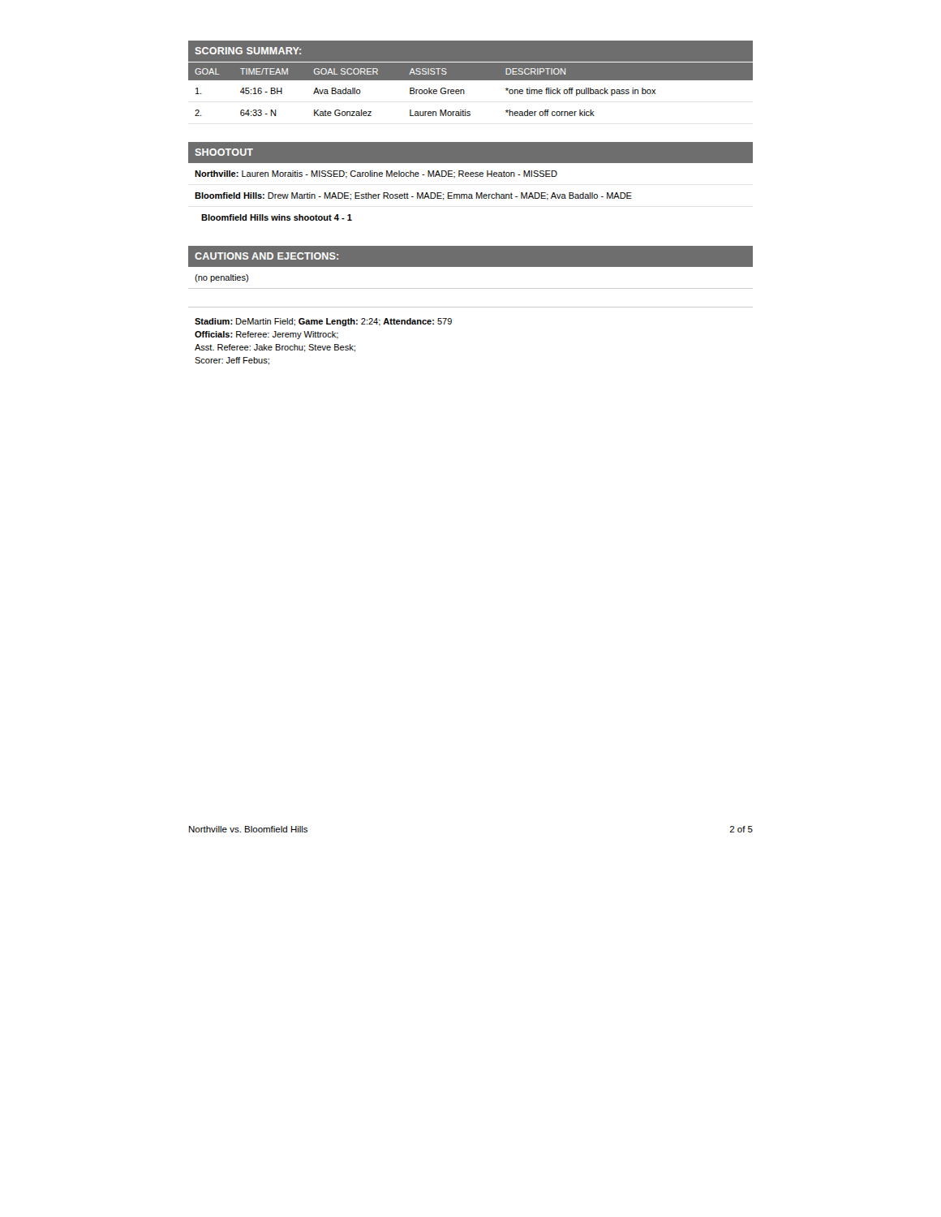SCORING SUMMARY:
| GOAL | TIME/TEAM | GOAL SCORER | ASSISTS | DESCRIPTION |
| --- | --- | --- | --- | --- |
| 1. | 45:16 - BH | Ava Badallo | Brooke Green | *one time flick off pullback pass in box |
| 2. | 64:33 - N | Kate Gonzalez | Lauren Moraitis | *header off corner kick |
SHOOTOUT
| Northville: Lauren Moraitis - MISSED; Caroline Meloche - MADE; Reese Heaton - MISSED |
| Bloomfield Hills: Drew Martin - MADE; Esther Rosett - MADE; Emma Merchant - MADE; Ava Badallo - MADE |
| Bloomfield Hills wins shootout 4 - 1 |
CAUTIONS AND EJECTIONS:
| (no penalties) |
Stadium: DeMartin Field; Game Length: 2:24; Attendance: 579
Officials: Referee: Jeremy Wittrock;
Asst. Referee: Jake Brochu; Steve Besk;
Scorer: Jeff Febus;
Northville vs. Bloomfield Hills 2 of 5